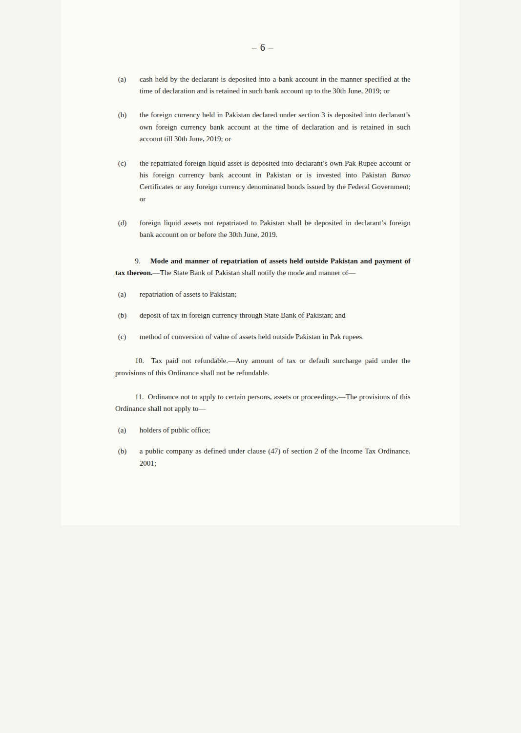– 6 –
(a) cash held by the declarant is deposited into a bank account in the manner specified at the time of declaration and is retained in such bank account up to the 30th June, 2019; or
(b) the foreign currency held in Pakistan declared under section 3 is deposited into declarant’s own foreign currency bank account at the time of declaration and is retained in such account till 30th June, 2019; or
(c) the repatriated foreign liquid asset is deposited into declarant’s own Pak Rupee account or his foreign currency bank account in Pakistan or is invested into Pakistan Banao Certificates or any foreign currency denominated bonds issued by the Federal Government; or
(d) foreign liquid assets not repatriated to Pakistan shall be deposited in declarant’s foreign bank account on or before the 30th June, 2019.
9. Mode and manner of repatriation of assets held outside Pakistan and payment of tax thereon.—The State Bank of Pakistan shall notify the mode and manner of—
(a) repatriation of assets to Pakistan;
(b) deposit of tax in foreign currency through State Bank of Pakistan; and
(c) method of conversion of value of assets held outside Pakistan in Pak rupees.
10. Tax paid not refundable.—Any amount of tax or default surcharge paid under the provisions of this Ordinance shall not be refundable.
11. Ordinance not to apply to certain persons, assets or proceedings.—The provisions of this Ordinance shall not apply to—
(a) holders of public office;
(b) a public company as defined under clause (47) of section 2 of the Income Tax Ordinance, 2001;